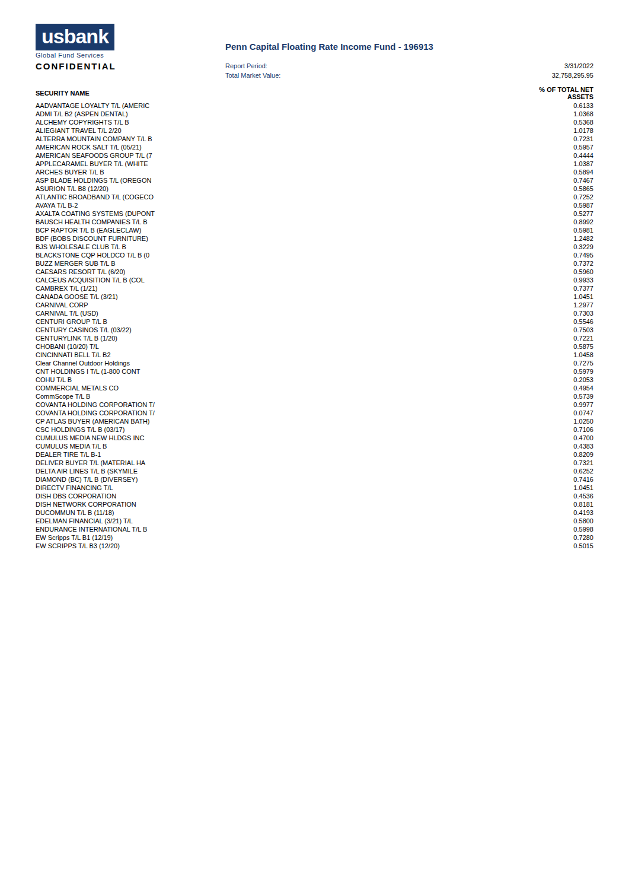usbank
Global Fund Services
CONFIDENTIAL
Penn Capital Floating Rate Income Fund - 196913
Report Period: 3/31/2022
Total Market Value: 32,758,295.95
| SECURITY NAME | % OF TOTAL NET ASSETS |
| --- | --- |
| AADVANTAGE LOYALTY T/L (AMERIC | 0.6133 |
| ADMI T/L B2 (ASPEN DENTAL) | 1.0368 |
| ALCHEMY COPYRIGHTS T/L B | 0.5368 |
| ALIEGIANT TRAVEL T/L 2/20 | 1.0178 |
| ALTERRA MOUNTAIN COMPANY T/L B | 0.7231 |
| AMERICAN ROCK SALT T/L (05/21) | 0.5957 |
| AMERICAN SEAFOODS GROUP T/L (7 | 0.4444 |
| APPLECARAMEL BUYER T/L (WHITE | 1.0387 |
| ARCHES BUYER T/L B | 0.5894 |
| ASP BLADE HOLDINGS T/L (OREGON | 0.7467 |
| ASURION T/L B8 (12/20) | 0.5865 |
| ATLANTIC BROADBAND T/L (COGECO | 0.7252 |
| AVAYA T/L B-2 | 0.5987 |
| AXALTA COATING SYSTEMS (DUPONT | 0.5277 |
| BAUSCH HEALTH COMPANIES T/L B | 0.8992 |
| BCP RAPTOR T/L B (EAGLECLAW) | 0.5981 |
| BDF (BOBS DISCOUNT FURNITURE) | 1.2482 |
| BJS WHOLESALE CLUB T/L B | 0.3229 |
| BLACKSTONE CQP HOLDCO T/L B (0 | 0.7495 |
| BUZZ MERGER SUB T/L B | 0.7372 |
| CAESARS RESORT T/L (6/20) | 0.5960 |
| CALCEUS ACQUISITION T/L B (COL | 0.9933 |
| CAMBREX T/L (1/21) | 0.7377 |
| CANADA GOOSE T/L (3/21) | 1.0451 |
| CARNIVAL CORP | 1.2977 |
| CARNIVAL T/L (USD) | 0.7303 |
| CENTURI GROUP T/L B | 0.5546 |
| CENTURY CASINOS T/L (03/22) | 0.7503 |
| CENTURYLINK T/L B (1/20) | 0.7221 |
| CHOBANI (10/20) T/L | 0.5875 |
| CINCINNATI BELL T/L B2 | 1.0458 |
| Clear Channel Outdoor Holdings | 0.7275 |
| CNT HOLDINGS I T/L (1-800 CONT | 0.5979 |
| COHU T/L B | 0.2053 |
| COMMERCIAL METALS CO | 0.4954 |
| CommScope T/L B | 0.5739 |
| COVANTA HOLDING CORPORATION T/ | 0.9977 |
| COVANTA HOLDING CORPORATION T/ | 0.0747 |
| CP ATLAS BUYER (AMERICAN BATH) | 1.0250 |
| CSC HOLDINGS T/L B (03/17) | 0.7106 |
| CUMULUS MEDIA NEW HLDGS INC | 0.4700 |
| CUMULUS MEDIA T/L B | 0.4383 |
| DEALER TIRE T/L B-1 | 0.8209 |
| DELIVER BUYER T/L (MATERIAL HA | 0.7321 |
| DELTA AIR LINES T/L B (SKYMILE | 0.6252 |
| DIAMOND (BC) T/L B (DIVERSEY) | 0.7416 |
| DIRECTV FINANCING T/L | 1.0451 |
| DISH DBS CORPORATION | 0.4536 |
| DISH NETWORK CORPORATION | 0.8181 |
| DUCOMMUN T/L B (11/18) | 0.4193 |
| EDELMAN FINANCIAL (3/21) T/L | 0.5800 |
| ENDURANCE INTERNATIONAL T/L B | 0.5998 |
| EW Scripps T/L B1 (12/19) | 0.7280 |
| EW SCRIPPS T/L B3 (12/20) | 0.5015 |